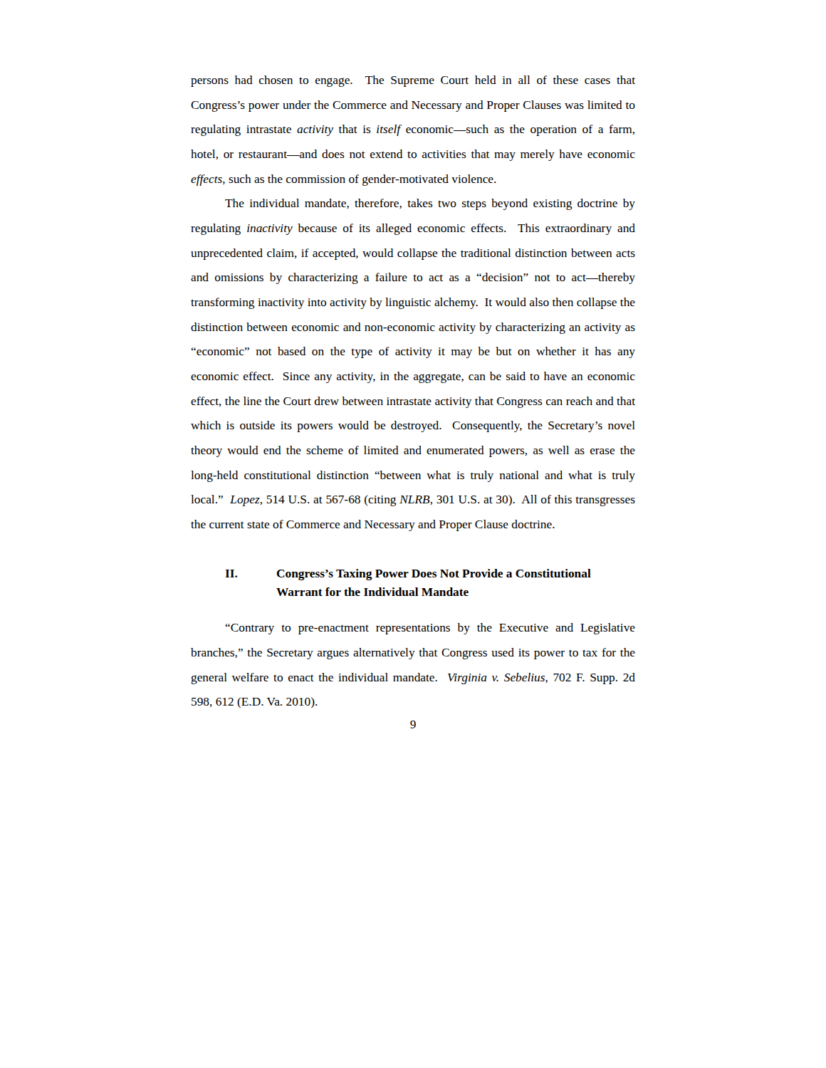persons had chosen to engage. The Supreme Court held in all of these cases that Congress’s power under the Commerce and Necessary and Proper Clauses was limited to regulating intrastate activity that is itself economic—such as the operation of a farm, hotel, or restaurant—and does not extend to activities that may merely have economic effects, such as the commission of gender-motivated violence.
The individual mandate, therefore, takes two steps beyond existing doctrine by regulating inactivity because of its alleged economic effects. This extraordinary and unprecedented claim, if accepted, would collapse the traditional distinction between acts and omissions by characterizing a failure to act as a “decision” not to act—thereby transforming inactivity into activity by linguistic alchemy. It would also then collapse the distinction between economic and non-economic activity by characterizing an activity as “economic” not based on the type of activity it may be but on whether it has any economic effect. Since any activity, in the aggregate, can be said to have an economic effect, the line the Court drew between intrastate activity that Congress can reach and that which is outside its powers would be destroyed. Consequently, the Secretary’s novel theory would end the scheme of limited and enumerated powers, as well as erase the long-held constitutional distinction “between what is truly national and what is truly local.” Lopez, 514 U.S. at 567-68 (citing NLRB, 301 U.S. at 30). All of this transgresses the current state of Commerce and Necessary and Proper Clause doctrine.
II.
Congress’s Taxing Power Does Not Provide a Constitutional Warrant for the Individual Mandate
“Contrary to pre-enactment representations by the Executive and Legislative branches,” the Secretary argues alternatively that Congress used its power to tax for the general welfare to enact the individual mandate. Virginia v. Sebelius, 702 F. Supp. 2d 598, 612 (E.D. Va. 2010).
9